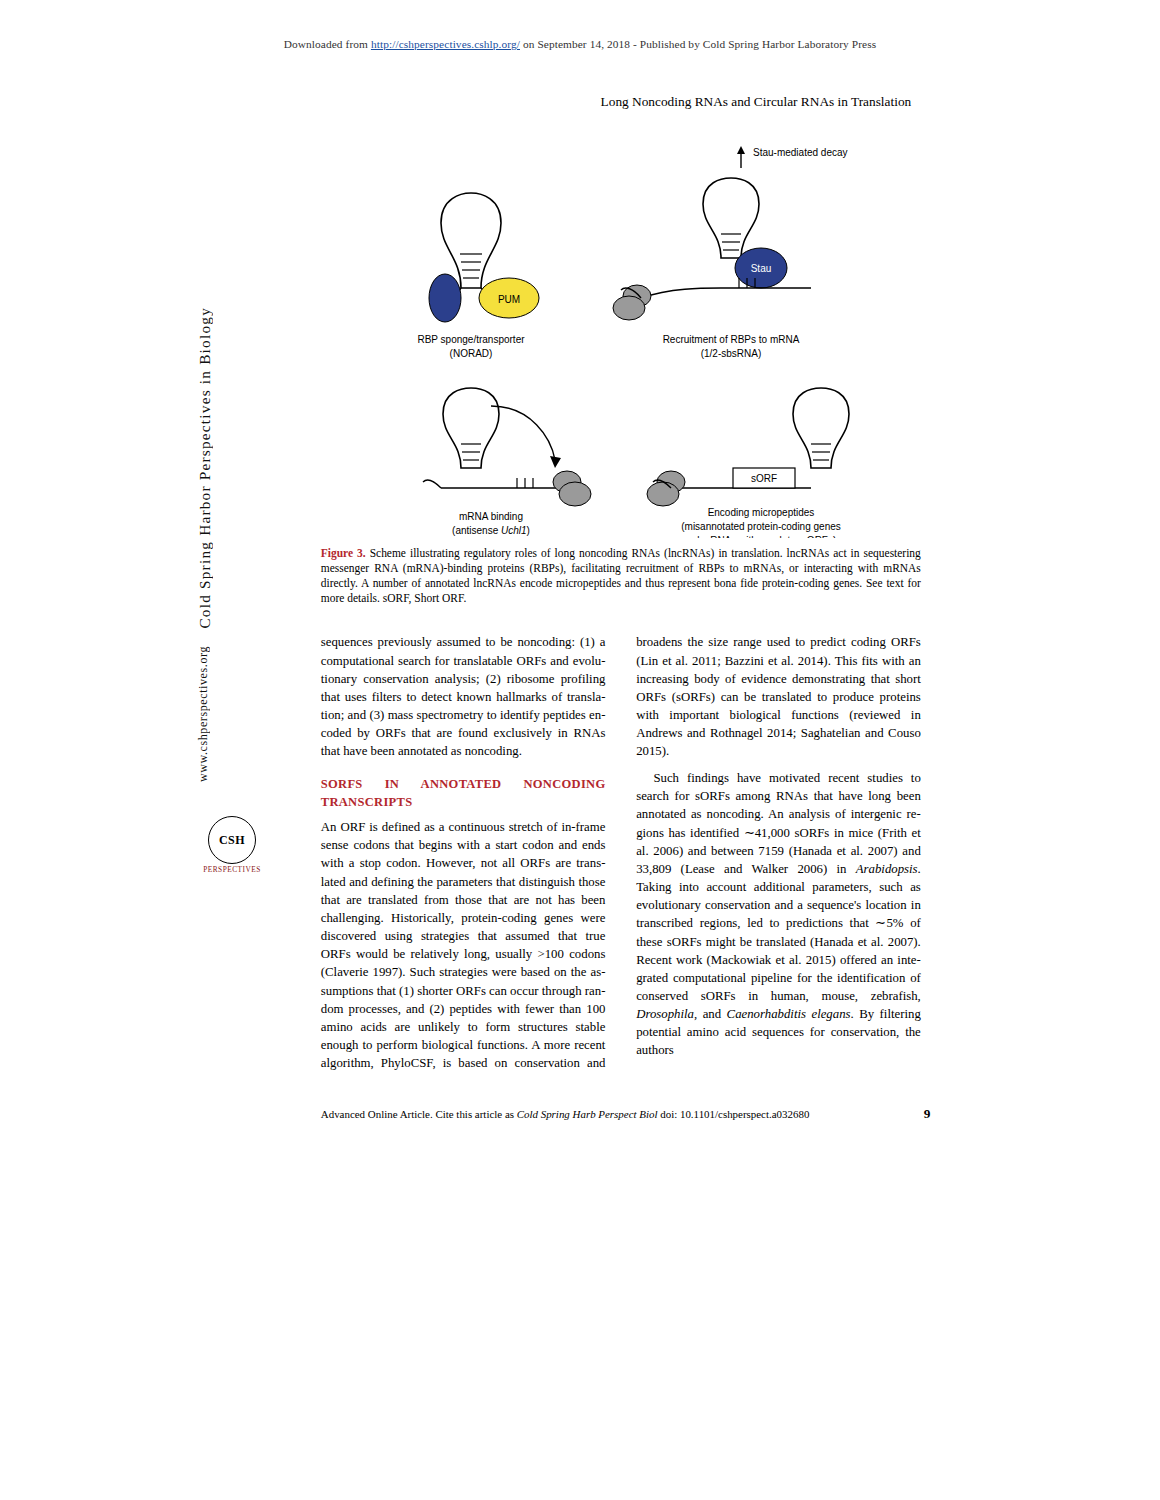Downloaded from http://cshperspectives.cshlp.org/ on September 14, 2018 - Published by Cold Spring Harbor Laboratory Press
Cold Spring Harbor Perspectives in Biology
www.cshperspectives.org
CSH PERSPECTIVES
Long Noncoding RNAs and Circular RNAs in Translation
PUM RBP sponge/transporter (NORAD) Stau-mediated decay Stau Recruitment of RBPs to mRNA (1/2-sbsRNA) mRNA binding (antisense Uchl1) sORF Encoding micropeptides (misannotated protein-coding genes or lncRNAs with regulatory ORFs)
Figure 3. Scheme illustrating regulatory roles of long noncoding RNAs (lncRNAs) in translation. lncRNAs act in sequestering messenger RNA (mRNA)-binding proteins (RBPs), facilitating recruitment of RBPs to mRNAs, or interacting with mRNAs directly. A number of annotated lncRNAs encode micropeptides and thus represent bona fide protein-coding genes. See text for more details. sORF, Short ORF.
sequences previously assumed to be noncoding: (1) a computational search for translatable ORFs and evolutionary conservation analysis; (2) ribosome profiling that uses filters to detect known hallmarks of translation; and (3) mass spectrometry to identify peptides encoded by ORFs that are found exclusively in RNAs that have been annotated as noncoding.
sORFs in Annotated Noncoding Transcripts
An ORF is defined as a continuous stretch of in-frame sense codons that begins with a start codon and ends with a stop codon. However, not all ORFs are translated and defining the parameters that distinguish those that are translated from those that are not has been challenging. Historically, protein-coding genes were discovered using strategies that assumed that true ORFs would be relatively long, usually >100 codons (Claverie 1997). Such strategies were based on the assumptions that (1) shorter ORFs can occur through random processes, and (2) peptides with fewer than 100 amino acids are unlikely to form structures stable enough to perform biological functions. A more recent algorithm, PhyloCSF, is based on conservation and broadens the size range used to predict coding ORFs (Lin et al. 2011; Bazzini et al. 2014). This fits with an increasing body of evidence demonstrating that short ORFs (sORFs) can be translated to produce proteins with important biological functions (reviewed in Andrews and Rothnagel 2014; Saghatelian and Couso 2015).
Such findings have motivated recent studies to search for sORFs among RNAs that have long been annotated as noncoding. An analysis of intergenic regions has identified ∼41,000 sORFs in mice (Frith et al. 2006) and between 7159 (Hanada et al. 2007) and 33,809 (Lease and Walker 2006) in Arabidopsis. Taking into account additional parameters, such as evolutionary conservation and a sequence's location in transcribed regions, led to predictions that ∼5% of these sORFs might be translated (Hanada et al. 2007). Recent work (Mackowiak et al. 2015) offered an integrated computational pipeline for the identification of conserved sORFs in human, mouse, zebrafish, Drosophila, and Caenorhabditis elegans. By filtering potential amino acid sequences for conservation, the authors
Advanced Online Article. Cite this article as Cold Spring Harb Perspect Biol doi: 10.1101/cshperspect.a032680
9